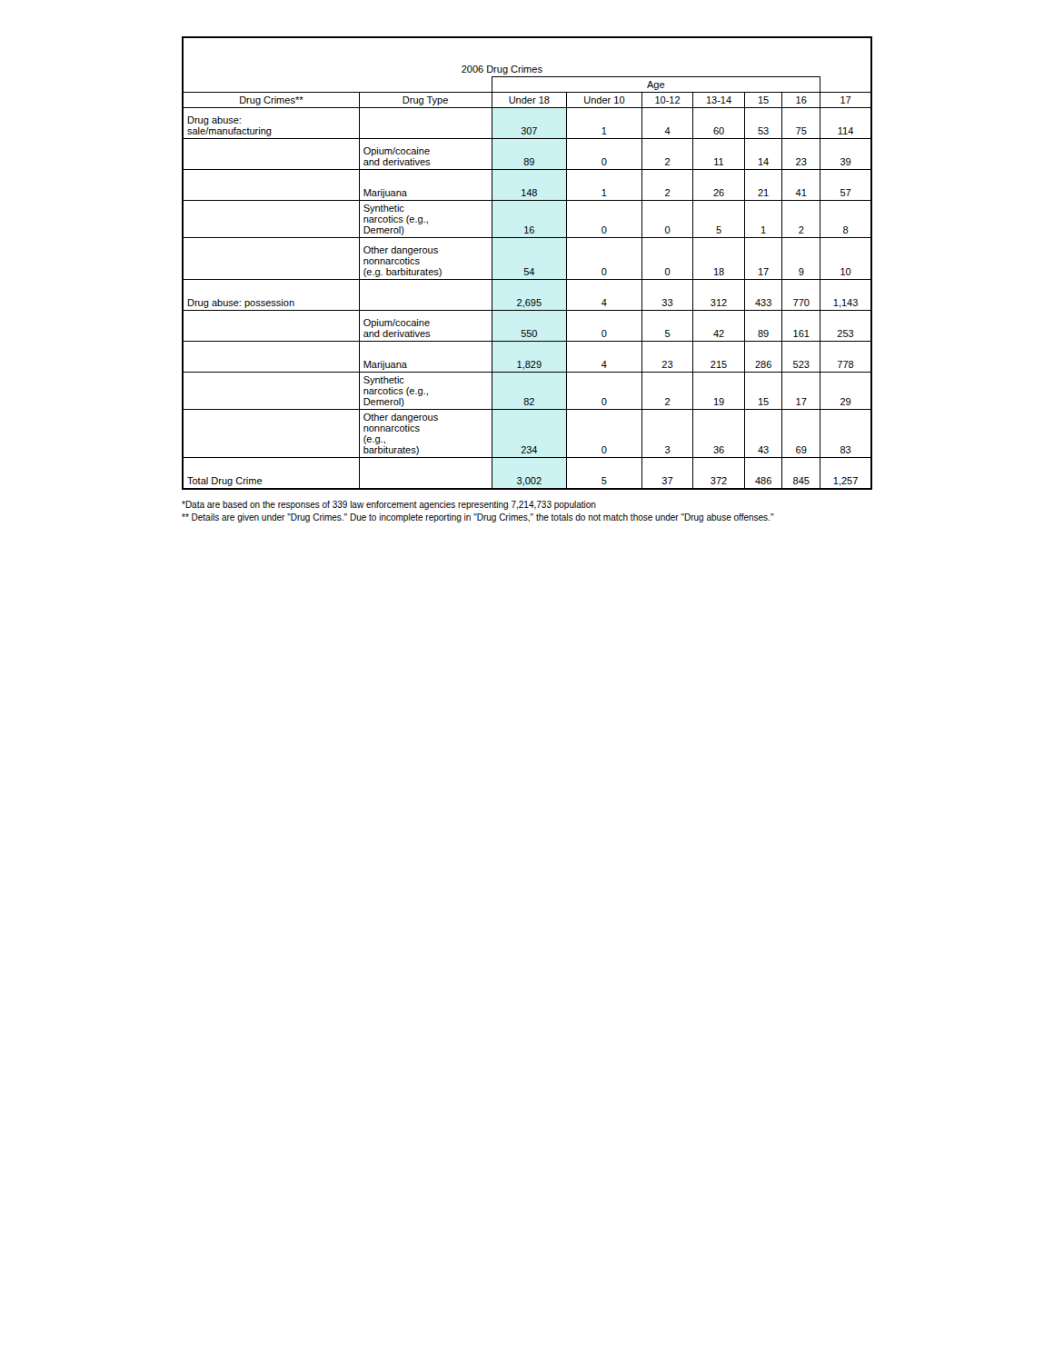| 2006 Drug Crimes |
| | | Age |
| Drug Crimes** | Drug Type | Under 18 | Under 10 | 10-12 | 13-14 | 15 | 16 | 17 |
| Drug abuse: sale/manufacturing | | 307 | 1 | 4 | 60 | 53 | 75 | 114 |
| | Opium/cocaine and derivatives | 89 | 0 | 2 | 11 | 14 | 23 | 39 |
| | Marijuana | 148 | 1 | 2 | 26 | 21 | 41 | 57 |
| | Synthetic narcotics (e.g., Demerol) | 16 | 0 | 0 | 5 | 1 | 2 | 8 |
| | Other dangerous nonnarcotics (e.g. barbiturates) | 54 | 0 | 0 | 18 | 17 | 9 | 10 |
| Drug abuse: possession | | 2,695 | 4 | 33 | 312 | 433 | 770 | 1,143 |
| | Opium/cocaine and derivatives | 550 | 0 | 5 | 42 | 89 | 161 | 253 |
| | Marijuana | 1,829 | 4 | 23 | 215 | 286 | 523 | 778 |
| | Synthetic narcotics (e.g., Demerol) | 82 | 0 | 2 | 19 | 15 | 17 | 29 |
| | Other dangerous nonnarcotics (e.g., barbiturates) | 234 | 0 | 3 | 36 | 43 | 69 | 83 |
| Total Drug Crime | | 3,002 | 5 | 37 | 372 | 486 | 845 | 1,257 |
*Data are based on the responses of 339 law enforcement agencies representing 7,214,733 population
** Details are given under "Drug Crimes." Due to incomplete reporting in "Drug Crimes," the totals do not match those under "Drug abuse offenses."